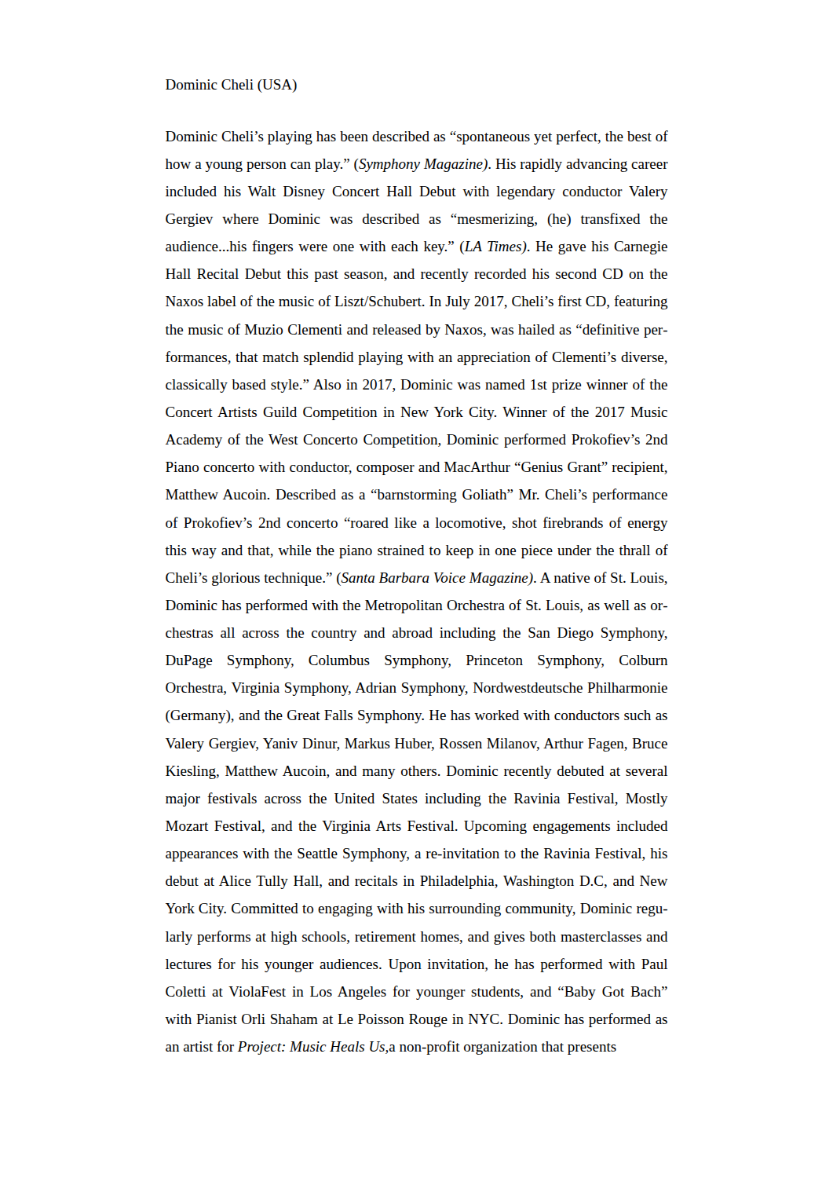Dominic Cheli (USA)
Dominic Cheli’s playing has been described as “spontaneous yet perfect, the best of how a young person can play.” (Symphony Magazine). His rapidly advancing career included his Walt Disney Concert Hall Debut with legendary conductor Valery Gergiev where Dominic was described as “mesmerizing, (he) transfixed the audience...his fingers were one with each key.” (LA Times). He gave his Carnegie Hall Recital Debut this past season, and recently recorded his second CD on the Naxos label of the music of Liszt/Schubert. In July 2017, Cheli’s first CD, featuring the music of Muzio Clementi and released by Naxos, was hailed as “definitive performances, that match splendid playing with an appreciation of Clementi’s diverse, classically based style.” Also in 2017, Dominic was named 1st prize winner of the Concert Artists Guild Competition in New York City. Winner of the 2017 Music Academy of the West Concerto Competition, Dominic performed Prokofiev’s 2nd Piano concerto with conductor, composer and MacArthur “Genius Grant” recipient, Matthew Aucoin. Described as a “barnstorming Goliath” Mr. Cheli’s performance of Prokofiev’s 2nd concerto “roared like a locomotive, shot firebrands of energy this way and that, while the piano strained to keep in one piece under the thrall of Cheli’s glorious technique.” (Santa Barbara Voice Magazine). A native of St. Louis, Dominic has performed with the Metropolitan Orchestra of St. Louis, as well as orchestras all across the country and abroad including the San Diego Symphony, DuPage Symphony, Columbus Symphony, Princeton Symphony, Colburn Orchestra, Virginia Symphony, Adrian Symphony, Nordwestdeutsche Philharmonie (Germany), and the Great Falls Symphony. He has worked with conductors such as Valery Gergiev, Yaniv Dinur, Markus Huber, Rossen Milanov, Arthur Fagen, Bruce Kiesling, Matthew Aucoin, and many others. Dominic recently debuted at several major festivals across the United States including the Ravinia Festival, Mostly Mozart Festival, and the Virginia Arts Festival. Upcoming engagements included appearances with the Seattle Symphony, a re-invitation to the Ravinia Festival, his debut at Alice Tully Hall, and recitals in Philadelphia, Washington D.C, and New York City. Committed to engaging with his surrounding community, Dominic regularly performs at high schools, retirement homes, and gives both masterclasses and lectures for his younger audiences. Upon invitation, he has performed with Paul Coletti at ViolaFest in Los Angeles for younger students, and “Baby Got Bach” with Pianist Orli Shaham at Le Poisson Rouge in NYC. Dominic has performed as an artist for Project: Music Heals Us, a non-profit organization that presents